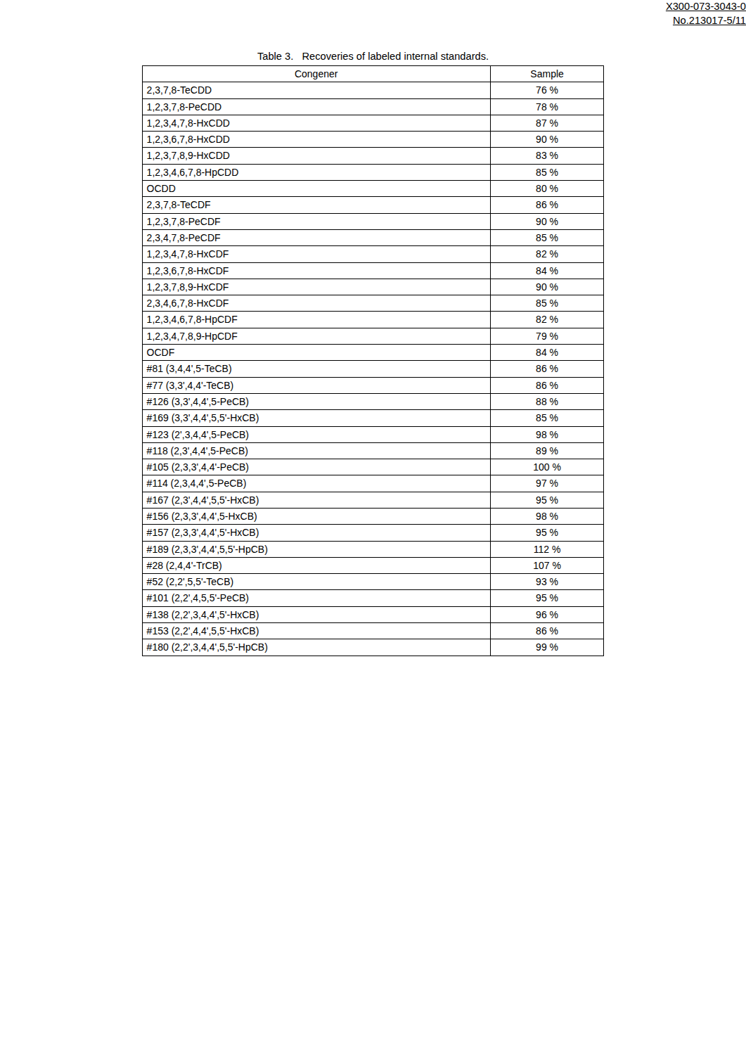X300-073-3043-0 No.213017-5/11
Table 3. Recoveries of labeled internal standards.
| Congener | Sample |
| --- | --- |
| 2,3,7,8-TeCDD | 76 % |
| 1,2,3,7,8-PeCDD | 78 % |
| 1,2,3,4,7,8-HxCDD | 87 % |
| 1,2,3,6,7,8-HxCDD | 90 % |
| 1,2,3,7,8,9-HxCDD | 83 % |
| 1,2,3,4,6,7,8-HpCDD | 85 % |
| OCDD | 80 % |
| 2,3,7,8-TeCDF | 86 % |
| 1,2,3,7,8-PeCDF | 90 % |
| 2,3,4,7,8-PeCDF | 85 % |
| 1,2,3,4,7,8-HxCDF | 82 % |
| 1,2,3,6,7,8-HxCDF | 84 % |
| 1,2,3,7,8,9-HxCDF | 90 % |
| 2,3,4,6,7,8-HxCDF | 85 % |
| 1,2,3,4,6,7,8-HpCDF | 82 % |
| 1,2,3,4,7,8,9-HpCDF | 79 % |
| OCDF | 84 % |
| #81 (3,4,4',5-TeCB) | 86 % |
| #77 (3,3',4,4'-TeCB) | 86 % |
| #126 (3,3',4,4',5-PeCB) | 88 % |
| #169 (3,3',4,4',5,5'-HxCB) | 85 % |
| #123 (2',3,4,4',5-PeCB) | 98 % |
| #118 (2,3',4,4',5-PeCB) | 89 % |
| #105 (2,3,3',4,4'-PeCB) | 100 % |
| #114 (2,3,4,4',5-PeCB) | 97 % |
| #167 (2,3',4,4',5,5'-HxCB) | 95 % |
| #156 (2,3,3',4,4',5-HxCB) | 98 % |
| #157 (2,3,3',4,4',5'-HxCB) | 95 % |
| #189 (2,3,3',4,4',5,5'-HpCB) | 112 % |
| #28 (2,4,4'-TrCB) | 107 % |
| #52 (2,2',5,5'-TeCB) | 93 % |
| #101 (2,2',4,5,5'-PeCB) | 95 % |
| #138 (2,2',3,4,4',5'-HxCB) | 96 % |
| #153 (2,2',4,4',5,5'-HxCB) | 86 % |
| #180 (2,2',3,4,4',5,5'-HpCB) | 99 % |